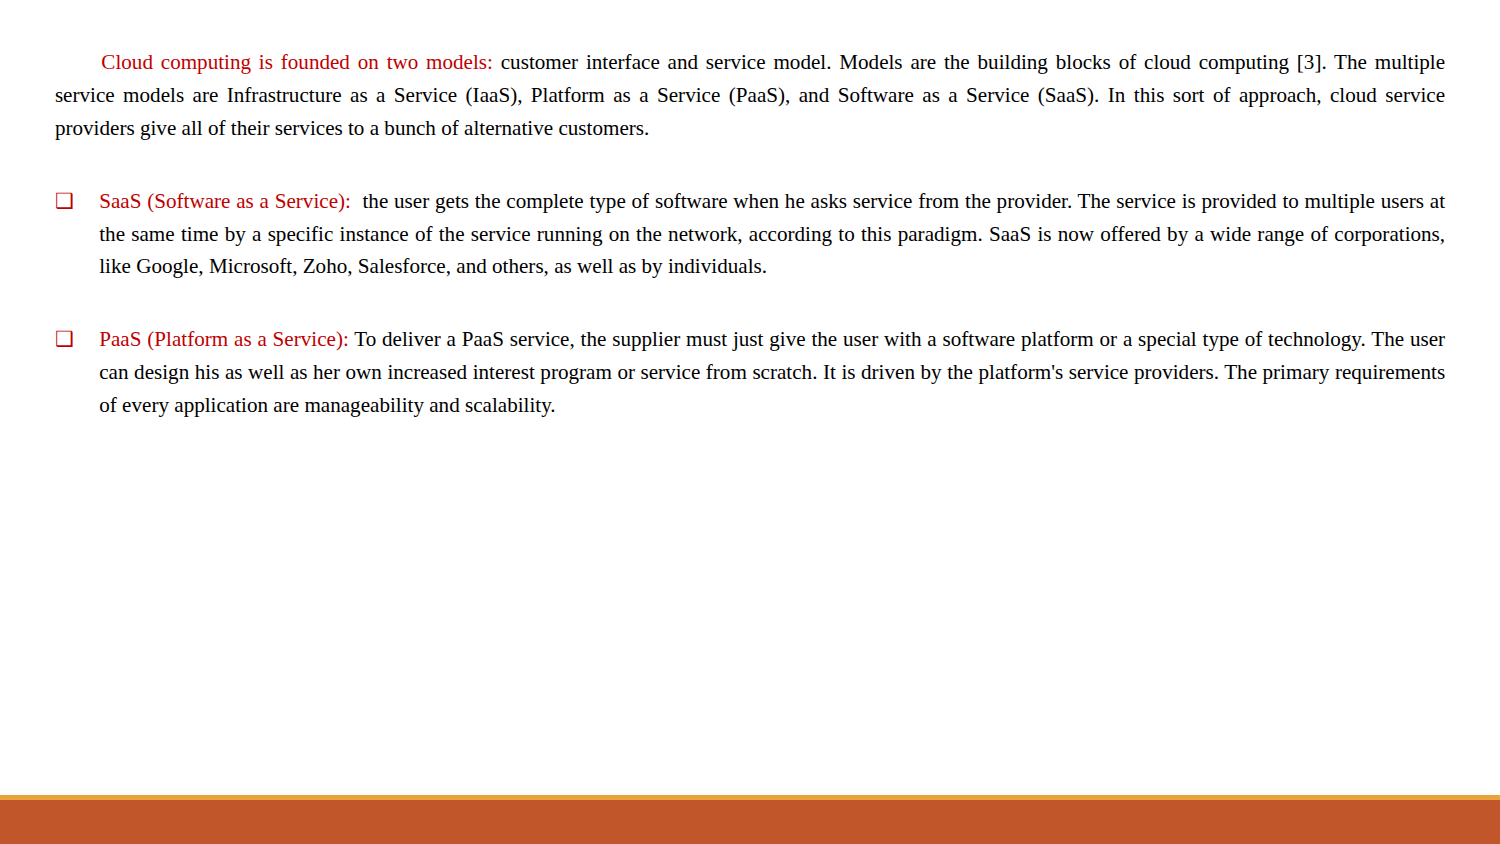Cloud computing is founded on two models: customer interface and service model. Models are the building blocks of cloud computing [3]. The multiple service models are Infrastructure as a Service (IaaS), Platform as a Service (PaaS), and Software as a Service (SaaS). In this sort of approach, cloud service providers give all of their services to a bunch of alternative customers.
SaaS (Software as a Service): the user gets the complete type of software when he asks service from the provider. The service is provided to multiple users at the same time by a specific instance of the service running on the network, according to this paradigm. SaaS is now offered by a wide range of corporations, like Google, Microsoft, Zoho, Salesforce, and others, as well as by individuals.
PaaS (Platform as a Service): To deliver a PaaS service, the supplier must just give the user with a software platform or a special type of technology. The user can design his as well as her own increased interest program or service from scratch. It is driven by the platform's service providers. The primary requirements of every application are manageability and scalability.